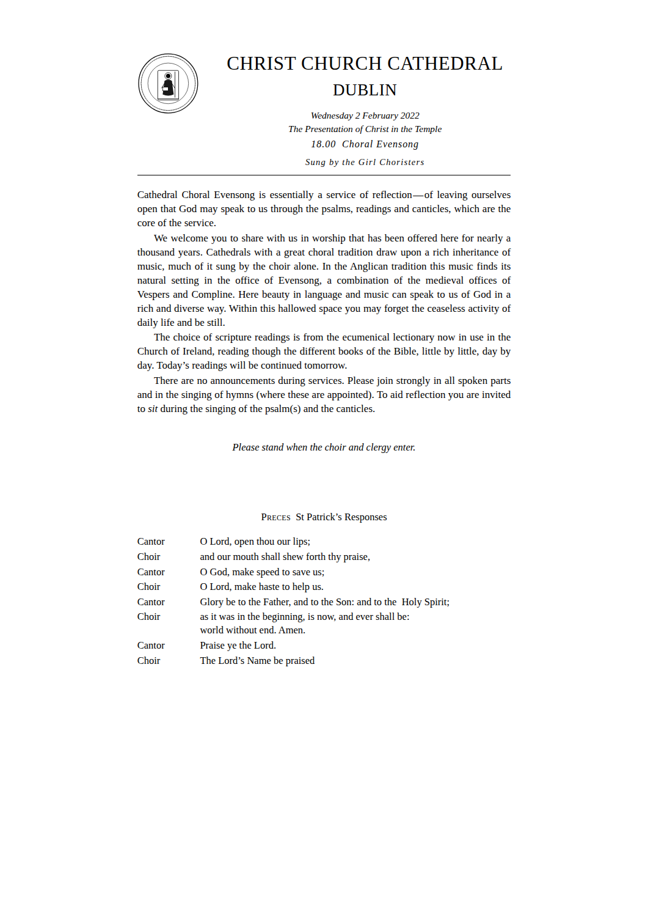CHRIST CHURCH CATHEDRAL
DUBLIN
Wednesday 2 February 2022
The Presentation of Christ in the Temple
18.00 Choral Evensong
Sung by the Girl Choristers
Cathedral Choral Evensong is essentially a service of reflection — of leaving ourselves open that God may speak to us through the psalms, readings and canticles, which are the core of the service.
We welcome you to share with us in worship that has been offered here for nearly a thousand years. Cathedrals with a great choral tradition draw upon a rich inheritance of music, much of it sung by the choir alone. In the Anglican tradition this music finds its natural setting in the office of Evensong, a combination of the medieval offices of Vespers and Compline. Here beauty in language and music can speak to us of God in a rich and diverse way. Within this hallowed space you may forget the ceaseless activity of daily life and be still.
The choice of scripture readings is from the ecumenical lectionary now in use in the Church of Ireland, reading though the different books of the Bible, little by little, day by day. Today’s readings will be continued tomorrow.
There are no announcements during services. Please join strongly in all spoken parts and in the singing of hymns (where these are appointed). To aid reflection you are invited to sit during the singing of the psalm(s) and the canticles.
Please stand when the choir and clergy enter.
Preces St Patrick’s Responses
| Cantor | O Lord, open thou our lips; |
| Choir | and our mouth shall shew forth thy praise, |
| Cantor | O God, make speed to save us; |
| Choir | O Lord, make haste to help us. |
| Cantor | Glory be to the Father, and to the Son: and to the Holy Spirit; |
| Choir | as it was in the beginning, is now, and ever shall be: world without end. Amen. |
| Cantor | Praise ye the Lord. |
| Choir | The Lord’s Name be praised |